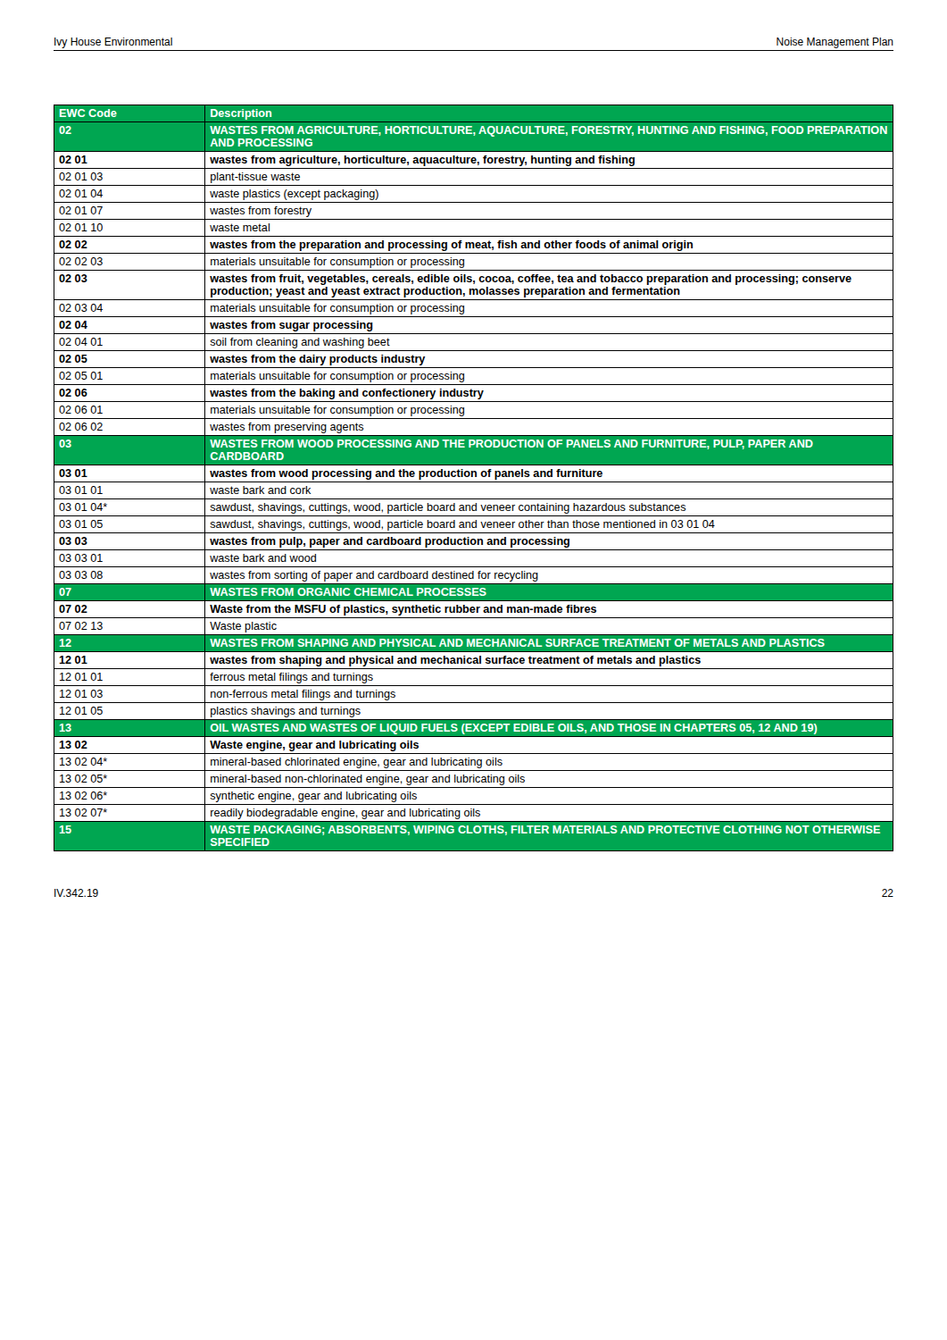Ivy House Environmental Noise Management Plan
| EWC Code | Description |
| --- | --- |
| 02 | WASTES FROM AGRICULTURE, HORTICULTURE, AQUACULTURE, FORESTRY, HUNTING AND FISHING, FOOD PREPARATION AND PROCESSING |
| 02 01 | wastes from agriculture, horticulture, aquaculture, forestry, hunting and fishing |
| 02 01 03 | plant-tissue waste |
| 02 01 04 | waste plastics (except packaging) |
| 02 01 07 | wastes from forestry |
| 02 01 10 | waste metal |
| 02 02 | wastes from the preparation and processing of meat, fish and other foods of animal origin |
| 02 02 03 | materials unsuitable for consumption or processing |
| 02 03 | wastes from fruit, vegetables, cereals, edible oils, cocoa, coffee, tea and tobacco preparation and processing; conserve production; yeast and yeast extract production, molasses preparation and fermentation |
| 02 03 04 | materials unsuitable for consumption or processing |
| 02 04 | wastes from sugar processing |
| 02 04 01 | soil from cleaning and washing beet |
| 02 05 | wastes from the dairy products industry |
| 02 05 01 | materials unsuitable for consumption or processing |
| 02 06 | wastes from the baking and confectionery industry |
| 02 06 01 | materials unsuitable for consumption or processing |
| 02 06 02 | wastes from preserving agents |
| 03 | WASTES FROM WOOD PROCESSING AND THE PRODUCTION OF PANELS AND FURNITURE, PULP, PAPER AND CARDBOARD |
| 03 01 | wastes from wood processing and the production of panels and furniture |
| 03 01 01 | waste bark and cork |
| 03 01 04* | sawdust, shavings, cuttings, wood, particle board and veneer containing hazardous substances |
| 03 01 05 | sawdust, shavings, cuttings, wood, particle board and veneer other than those mentioned in 03 01 04 |
| 03 03 | wastes from pulp, paper and cardboard production and processing |
| 03 03 01 | waste bark and wood |
| 03 03 08 | wastes from sorting of paper and cardboard destined for recycling |
| 07 | WASTES FROM ORGANIC CHEMICAL PROCESSES |
| 07 02 | Waste from the MSFU of plastics, synthetic rubber and man-made fibres |
| 07 02 13 | Waste plastic |
| 12 | WASTES FROM SHAPING AND PHYSICAL AND MECHANICAL SURFACE TREATMENT OF METALS AND PLASTICS |
| 12 01 | wastes from shaping and physical and mechanical surface treatment of metals and plastics |
| 12 01 01 | ferrous metal filings and turnings |
| 12 01 03 | non-ferrous metal filings and turnings |
| 12 01 05 | plastics shavings and turnings |
| 13 | OIL WASTES AND WASTES OF LIQUID FUELS (EXCEPT EDIBLE OILS, AND THOSE IN CHAPTERS 05, 12 AND 19) |
| 13 02 | Waste engine, gear and lubricating oils |
| 13 02 04* | mineral-based chlorinated engine, gear and lubricating oils |
| 13 02 05* | mineral-based non-chlorinated engine, gear and lubricating oils |
| 13 02 06* | synthetic engine, gear and lubricating oils |
| 13 02 07* | readily biodegradable engine, gear and lubricating oils |
| 15 | WASTE PACKAGING; ABSORBENTS, WIPING CLOTHS, FILTER MATERIALS AND PROTECTIVE CLOTHING NOT OTHERWISE SPECIFIED |
IV.342.19 22